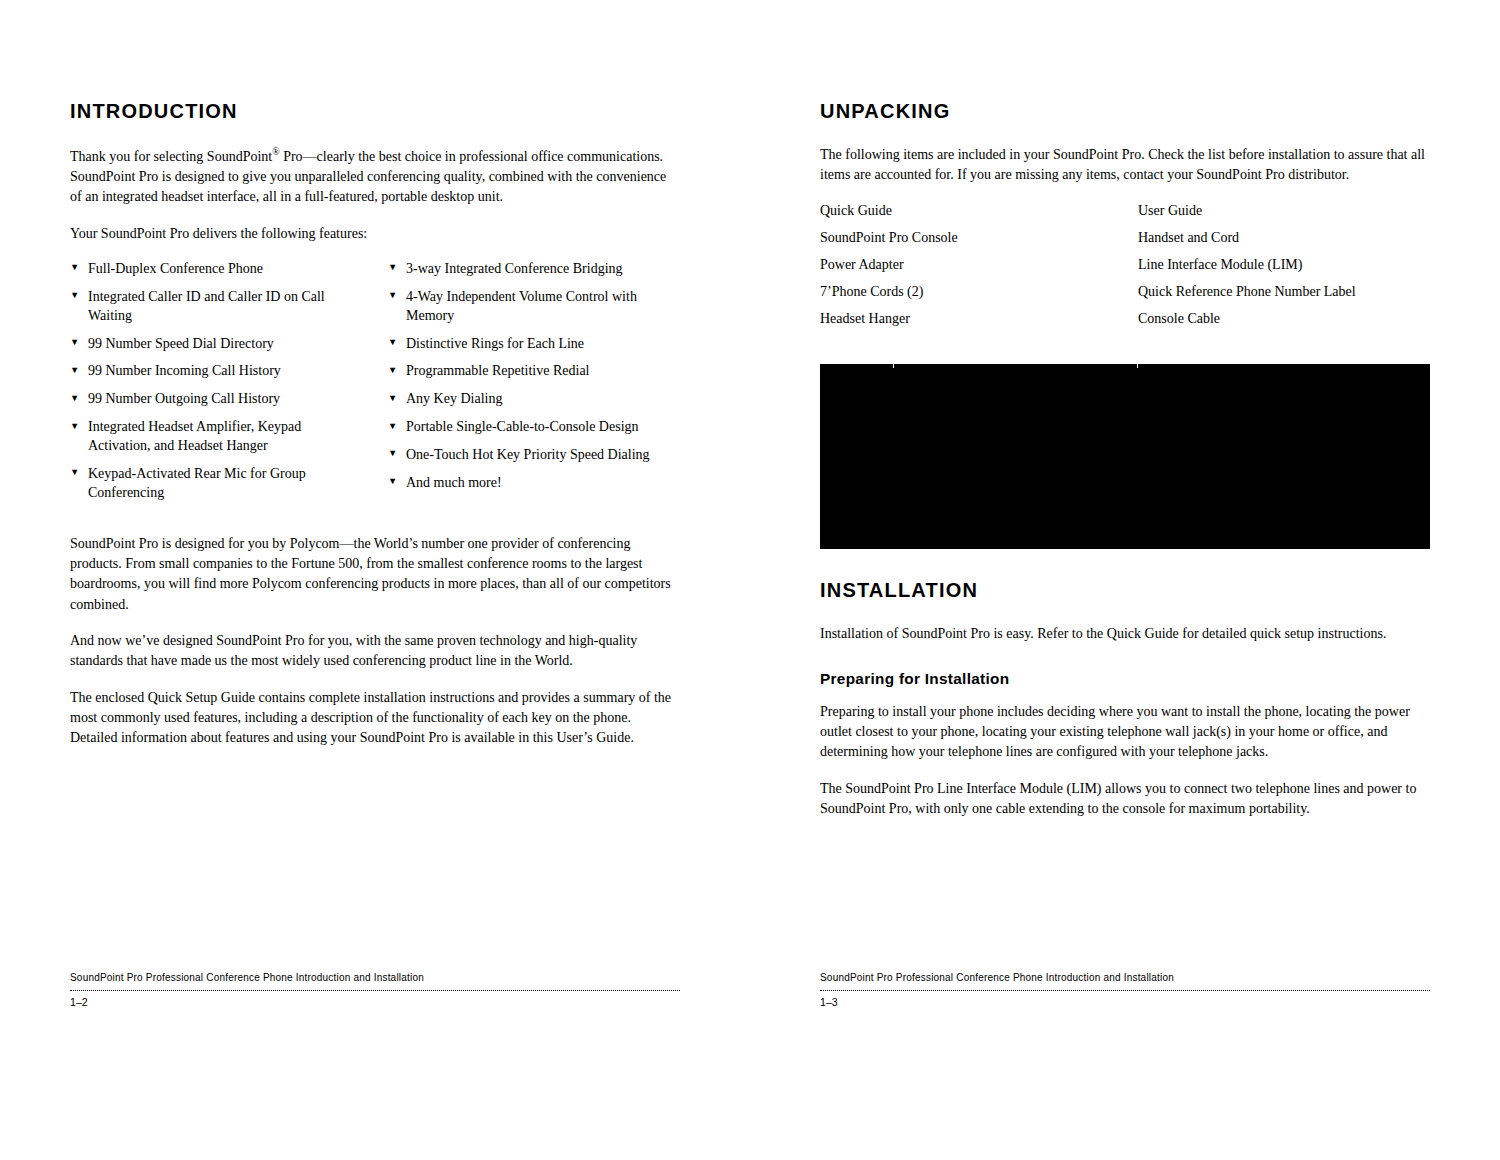INTRODUCTION
Thank you for selecting SoundPoint® Pro—clearly the best choice in professional office communications. SoundPoint Pro is designed to give you unparalleled conferencing quality, combined with the convenience of an integrated headset interface, all in a full-featured, portable desktop unit.
Your SoundPoint Pro delivers the following features:
Full-Duplex Conference Phone
Integrated Caller ID and Caller ID on Call Waiting
99 Number Speed Dial Directory
99 Number Incoming Call History
99 Number Outgoing Call History
Integrated Headset Amplifier, Keypad Activation, and Headset Hanger
Keypad-Activated Rear Mic for Group Conferencing
3-way Integrated Conference Bridging
4-Way Independent Volume Control with Memory
Distinctive Rings for Each Line
Programmable Repetitive Redial
Any Key Dialing
Portable Single-Cable-to-Console Design
One-Touch Hot Key Priority Speed Dialing
And much more!
SoundPoint Pro is designed for you by Polycom—the World’s number one provider of conferencing products. From small companies to the Fortune 500, from the smallest conference rooms to the largest boardrooms, you will find more Polycom conferencing products in more places, than all of our competitors combined.
And now we’ve designed SoundPoint Pro for you, with the same proven technology and high-quality standards that have made us the most widely used conferencing product line in the World.
The enclosed Quick Setup Guide contains complete installation instructions and provides a summary of the most commonly used features, including a description of the functionality of each key on the phone. Detailed information about features and using your SoundPoint Pro is available in this User’s Guide.
SoundPoint Pro Professional Conference Phone Introduction and Installation
1–2
UNPACKING
The following items are included in your SoundPoint Pro. Check the list before installation to assure that all items are accounted for. If you are missing any items, contact your SoundPoint Pro distributor.
Quick Guide
SoundPoint Pro Console
Power Adapter
7’Phone Cords (2)
Headset Hanger
User Guide
Handset and Cord
Line Interface Module (LIM)
Quick Reference Phone Number Label
Console Cable
INSTALLATION
Installation of SoundPoint Pro is easy. Refer to the Quick Guide for detailed quick setup instructions.
Preparing for Installation
Preparing to install your phone includes deciding where you want to install the phone, locating the power outlet closest to your phone, locating your existing telephone wall jack(s) in your home or office, and determining how your telephone lines are configured with your telephone jacks.
The SoundPoint Pro Line Interface Module (LIM) allows you to connect two telephone lines and power to SoundPoint Pro, with only one cable extending to the console for maximum portability.
SoundPoint Pro Professional Conference Phone Introduction and Installation
1–3